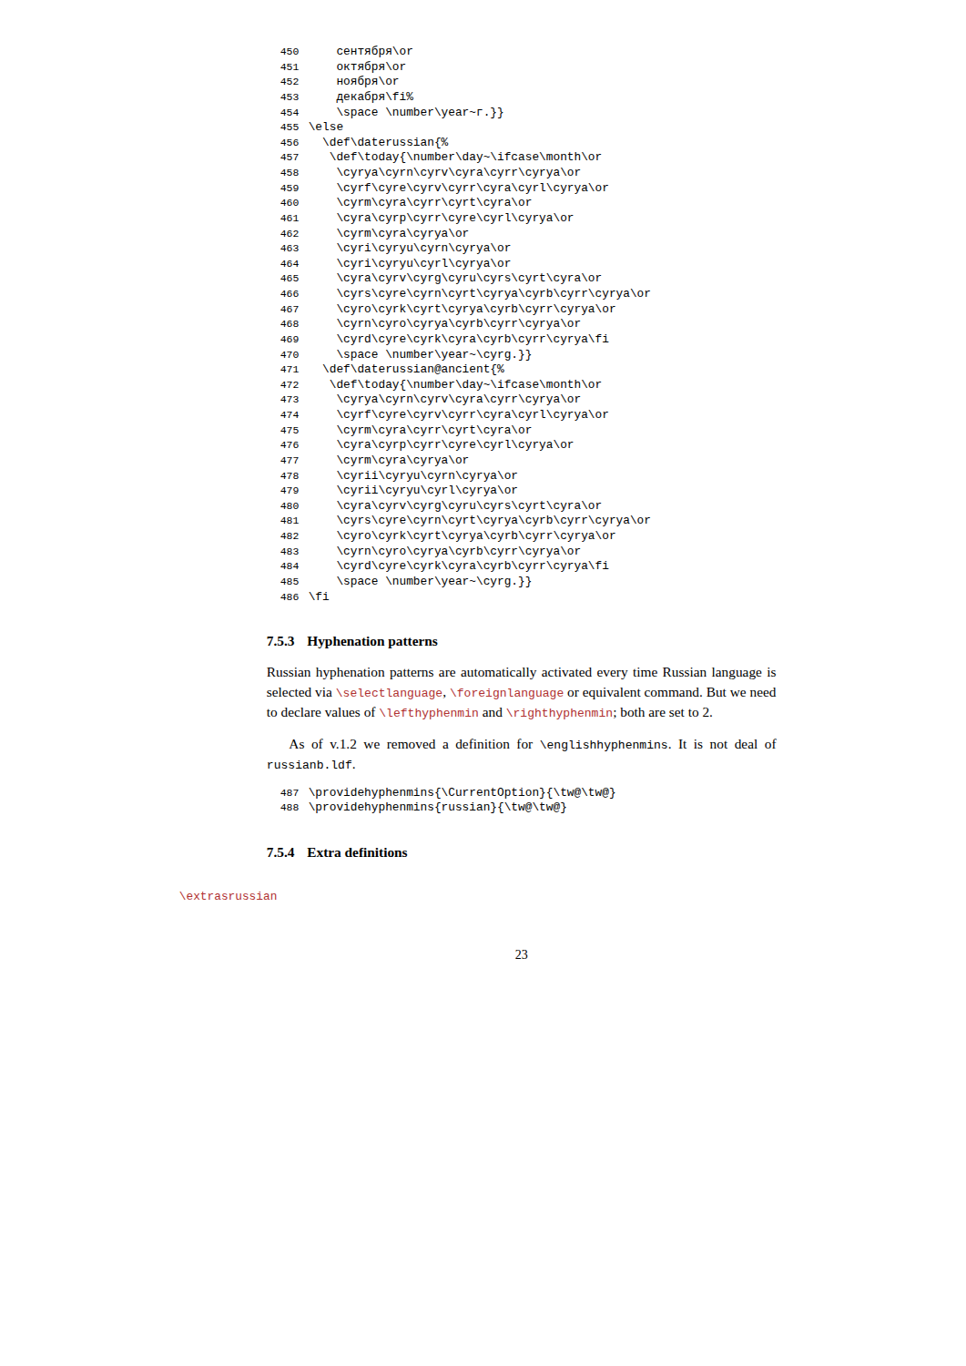450 сентября\or
451 октября\or
452 ноября\or
453 декабря\fi%
454 \space \number\year~г.}}
455\else
456 \def\daterussian{%
457 \def\today{\number\day~\ifcase\month\or
458 \cyrya\cyrn\cyrv\cyra\cyrr\cyrya\or
459 \cyrf\cyre\cyrv\cyrr\cyra\cyrl\cyrya\or
460 \cyrm\cyra\cyrr\cyrt\cyra\or
461 \cyra\cyrp\cyrr\cyre\cyrl\cyrya\or
462 \cyrm\cyra\cyrya\or
463 \cyri\cyryu\cyrn\cyrya\or
464 \cyri\cyryu\cyrl\cyrya\or
465 \cyra\cyrv\cyrg\cyru\cyrs\cyrt\cyra\or
466 \cyrs\cyre\cyrn\cyrt\cyrya\cyrb\cyrr\cyrya\or
467 \cyro\cyrk\cyrt\cyrya\cyrb\cyrr\cyrya\or
468 \cyrn\cyro\cyrya\cyrb\cyrr\cyrya\or
469 \cyrd\cyre\cyrk\cyra\cyrb\cyrr\cyrya\fi
470 \space \number\year~\cyrg.}}
471 \def\daterussian@ancient{%
472 \def\today{\number\day~\ifcase\month\or
473 \cyrya\cyrn\cyrv\cyra\cyrr\cyrya\or
474 \cyrf\cyre\cyrv\cyrr\cyra\cyrl\cyrya\or
475 \cyrm\cyra\cyrr\cyrt\cyra\or
476 \cyra\cyrp\cyrr\cyre\cyrl\cyrya\or
477 \cyrm\cyra\cyrya\or
478 \cyrii\cyryu\cyrn\cyrya\or
479 \cyrii\cyryu\cyrl\cyrya\or
480 \cyra\cyrv\cyrg\cyru\cyrs\cyrt\cyra\or
481 \cyrs\cyre\cyrn\cyrt\cyrya\cyrb\cyrr\cyrya\or
482 \cyro\cyrk\cyrt\cyrya\cyrb\cyrr\cyrya\or
483 \cyrn\cyro\cyrya\cyrb\cyrr\cyrya\or
484 \cyrd\cyre\cyrk\cyra\cyrb\cyrr\cyrya\fi
485 \space \number\year~\cyrg.}}
486\fi
7.5.3 Hyphenation patterns
Russian hyphenation patterns are automatically activated every time Russian language is selected via \selectlanguage, \foreignlanguage or equivalent command. But we need to declare values of \lefthyphenmin and \righthyphenmin; both are set to 2.
As of v.1.2 we removed a definition for \englishhyphenmins. It is not deal of russianb.ldf.
487\providehyphenmins{\CurrentOption}{\tw@\tw@}
488\providehyphenmins{russian}{\tw@\tw@}
7.5.4 Extra definitions
\extrasrussian
23